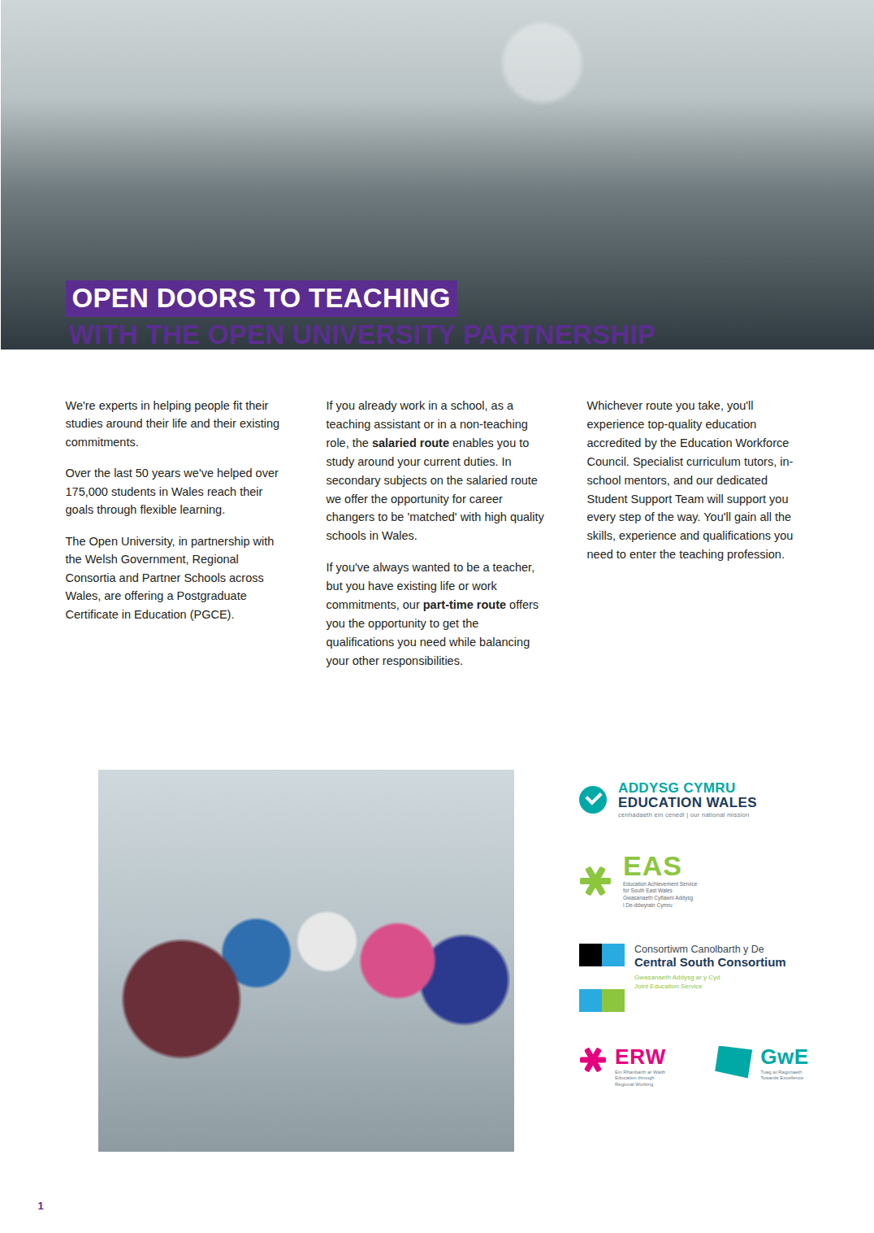Open doors to teaching with the Open University partnership
We're experts in helping people fit their studies around their life and their existing commitments.
Over the last 50 years we've helped over 175,000 students in Wales reach their goals through flexible learning.
The Open University, in partnership with the Welsh Government, Regional Consortia and Partner Schools across Wales, are offering a Postgraduate Certificate in Education (PGCE).
If you already work in a school, as a teaching assistant or in a non-teaching role, the salaried route enables you to study around your current duties. In secondary subjects on the salaried route we offer the opportunity for career changers to be 'matched' with high quality schools in Wales.
If you've always wanted to be a teacher, but you have existing life or work commitments, our part-time route offers you the opportunity to get the qualifications you need while balancing your other responsibilities.
Whichever route you take, you'll experience top-quality education accredited by the Education Workforce Council. Specialist curriculum tutors, in-school mentors, and our dedicated Student Support Team will support you every step of the way. You'll gain all the skills, experience and qualifications you need to enter the teaching profession.
ADDYSG CYMRU
EDUCATION WALES
cenhadaeth ein cenedl | our national mission
EAS
Education Achievement Service
for South East Wales
Gwasanaeth Cyflawni Addysg
i De-ddwyrain Cymru
Consortiwm Canolbarth y De
Central South Consortium
Gwasanaeth Addysg ar y Cyd
Joint Education Service
ERW
Ein Rhanbarth ar Waith
Education through Regional Working
GwE
Tuag at Ragoriaeth
Towards Excellence
1